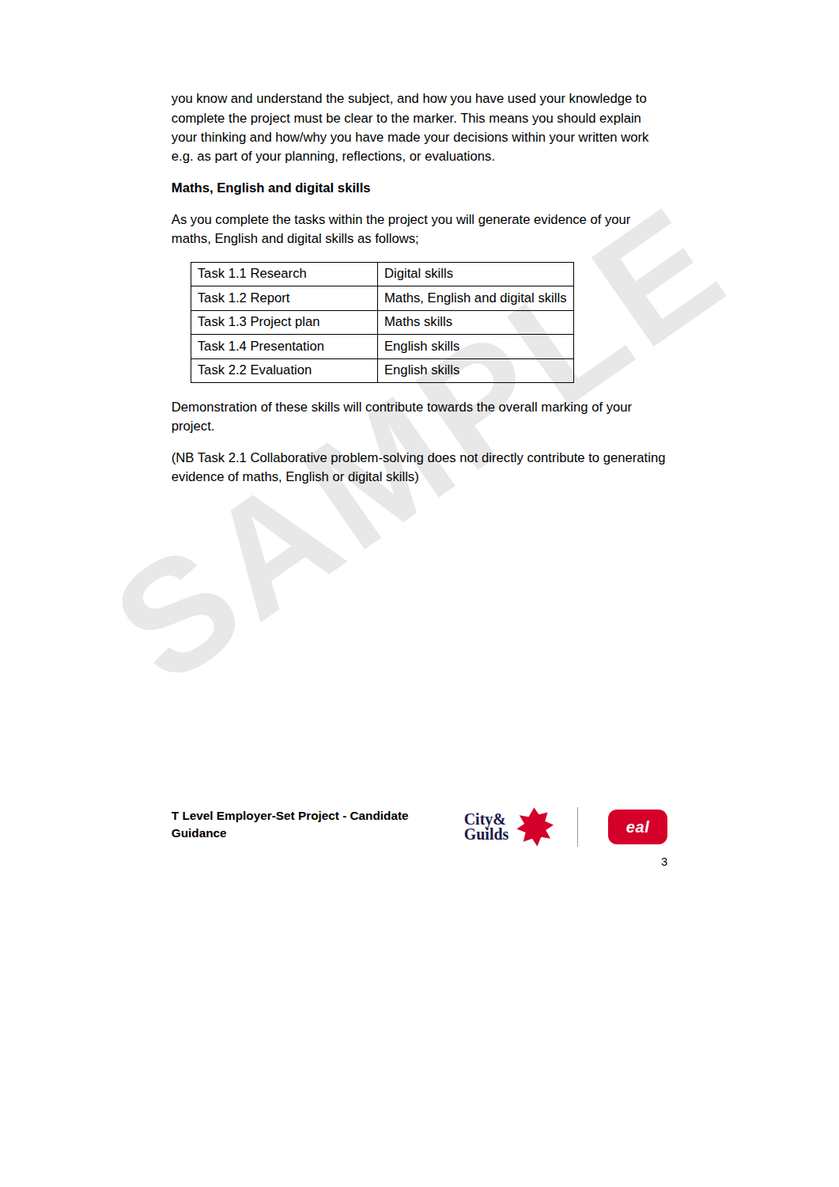SAMPLE
you know and understand the subject, and how you have used your knowledge to complete the project must be clear to the marker. This means you should explain your thinking and how/why you have made your decisions within your written work e.g. as part of your planning, reflections, or evaluations.
Maths, English and digital skills
As you complete the tasks within the project you will generate evidence of your maths, English and digital skills as follows;
| Task 1.1 Research | Digital skills |
| Task 1.2 Report | Maths, English and digital skills |
| Task 1.3 Project plan | Maths skills |
| Task 1.4 Presentation | English skills |
| Task 2.2 Evaluation | English skills |
Demonstration of these skills will contribute towards the overall marking of your project.
(NB Task 2.1 Collaborative problem-solving does not directly contribute to generating evidence of maths, English or digital skills)
T Level Employer-Set Project - Candidate Guidance
City&
Guilds
eal
3